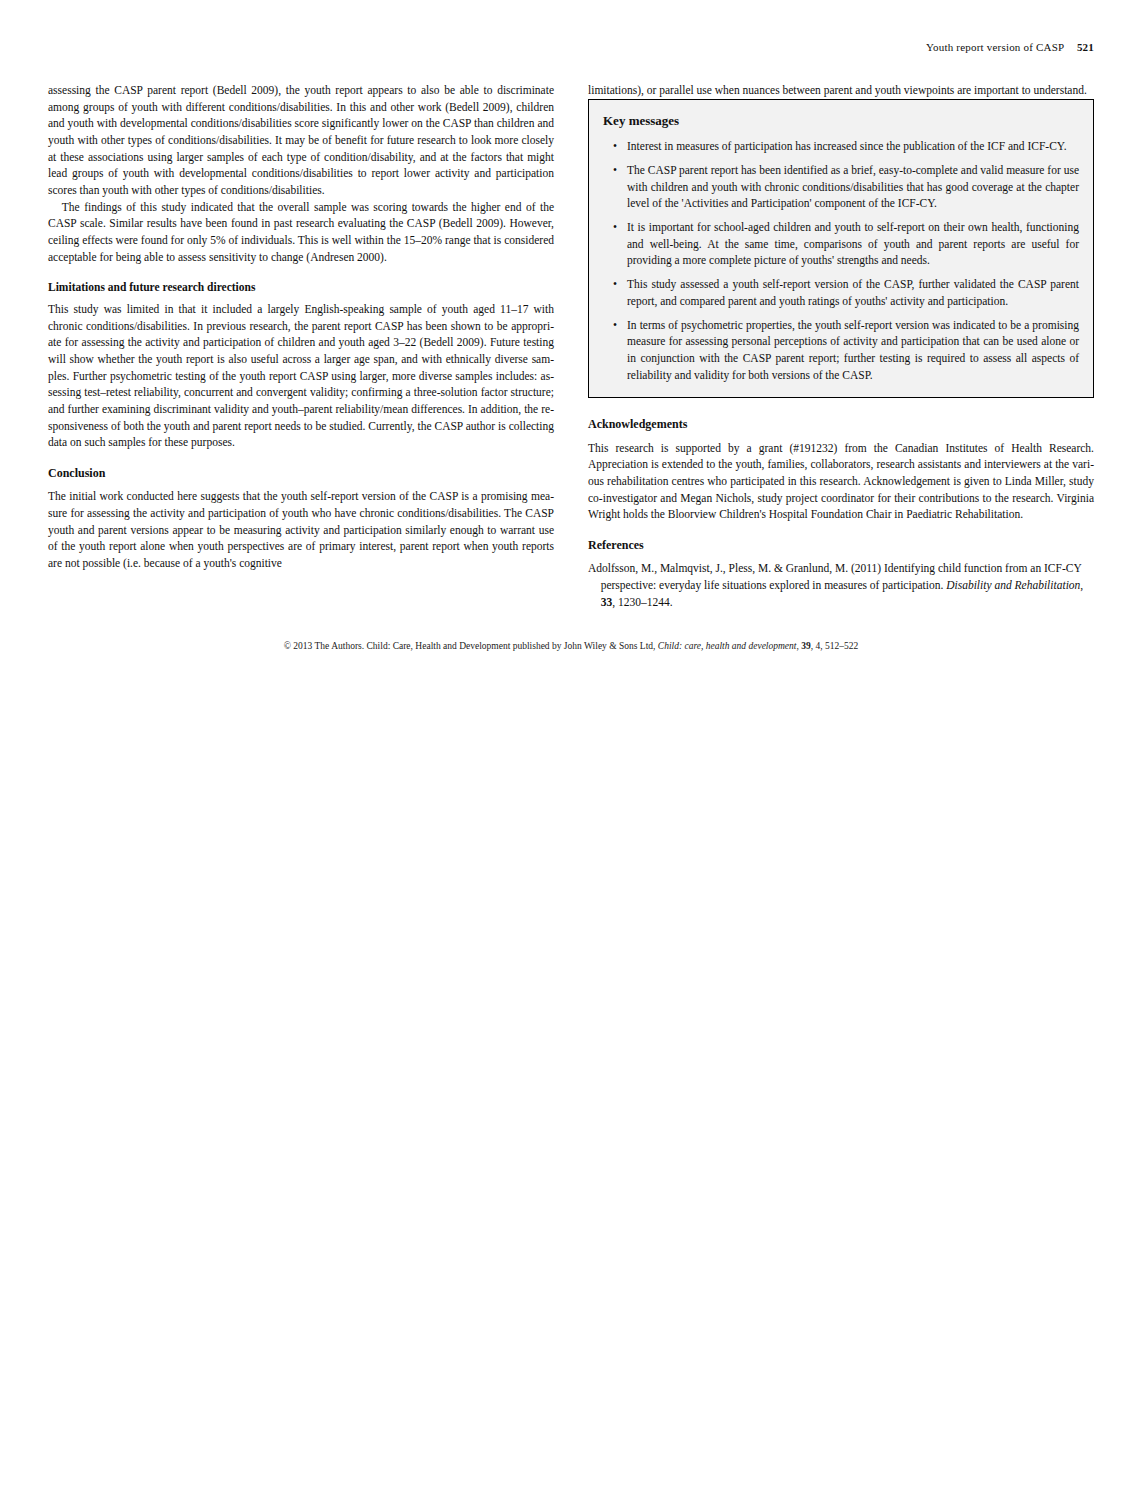Youth report version of CASP 521
assessing the CASP parent report (Bedell 2009), the youth report appears to also be able to discriminate among groups of youth with different conditions/disabilities. In this and other work (Bedell 2009), children and youth with developmental conditions/disabilities score significantly lower on the CASP than children and youth with other types of conditions/disabilities. It may be of benefit for future research to look more closely at these associations using larger samples of each type of condition/disability, and at the factors that might lead groups of youth with developmental conditions/disabilities to report lower activity and participation scores than youth with other types of conditions/disabilities.
The findings of this study indicated that the overall sample was scoring towards the higher end of the CASP scale. Similar results have been found in past research evaluating the CASP (Bedell 2009). However, ceiling effects were found for only 5% of individuals. This is well within the 15–20% range that is considered acceptable for being able to assess sensitivity to change (Andresen 2000).
Limitations and future research directions
This study was limited in that it included a largely English-speaking sample of youth aged 11–17 with chronic conditions/disabilities. In previous research, the parent report CASP has been shown to be appropriate for assessing the activity and participation of children and youth aged 3–22 (Bedell 2009). Future testing will show whether the youth report is also useful across a larger age span, and with ethnically diverse samples. Further psychometric testing of the youth report CASP using larger, more diverse samples includes: assessing test–retest reliability, concurrent and convergent validity; confirming a three-solution factor structure; and further examining discriminant validity and youth–parent reliability/mean differences. In addition, the responsiveness of both the youth and parent report needs to be studied. Currently, the CASP author is collecting data on such samples for these purposes.
Conclusion
The initial work conducted here suggests that the youth self-report version of the CASP is a promising measure for assessing the activity and participation of youth who have chronic conditions/disabilities. The CASP youth and parent versions appear to be measuring activity and participation similarly enough to warrant use of the youth report alone when youth perspectives are of primary interest, parent report when youth reports are not possible (i.e. because of a youth's cognitive
limitations), or parallel use when nuances between parent and youth viewpoints are important to understand.
Key messages
Interest in measures of participation has increased since the publication of the ICF and ICF-CY.
The CASP parent report has been identified as a brief, easy-to-complete and valid measure for use with children and youth with chronic conditions/disabilities that has good coverage at the chapter level of the 'Activities and Participation' component of the ICF-CY.
It is important for school-aged children and youth to self-report on their own health, functioning and well-being. At the same time, comparisons of youth and parent reports are useful for providing a more complete picture of youths' strengths and needs.
This study assessed a youth self-report version of the CASP, further validated the CASP parent report, and compared parent and youth ratings of youths' activity and participation.
In terms of psychometric properties, the youth self-report version was indicated to be a promising measure for assessing personal perceptions of activity and participation that can be used alone or in conjunction with the CASP parent report; further testing is required to assess all aspects of reliability and validity for both versions of the CASP.
Acknowledgements
This research is supported by a grant (#191232) from the Canadian Institutes of Health Research. Appreciation is extended to the youth, families, collaborators, research assistants and interviewers at the various rehabilitation centres who participated in this research. Acknowledgement is given to Linda Miller, study co-investigator and Megan Nichols, study project coordinator for their contributions to the research. Virginia Wright holds the Bloorview Children's Hospital Foundation Chair in Paediatric Rehabilitation.
References
Adolfsson, M., Malmqvist, J., Pless, M. & Granlund, M. (2011) Identifying child function from an ICF-CY perspective: everyday life situations explored in measures of participation. Disability and Rehabilitation, 33, 1230–1244.
© 2013 The Authors. Child: Care, Health and Development published by John Wiley & Sons Ltd, Child: care, health and development, 39, 4, 512–522